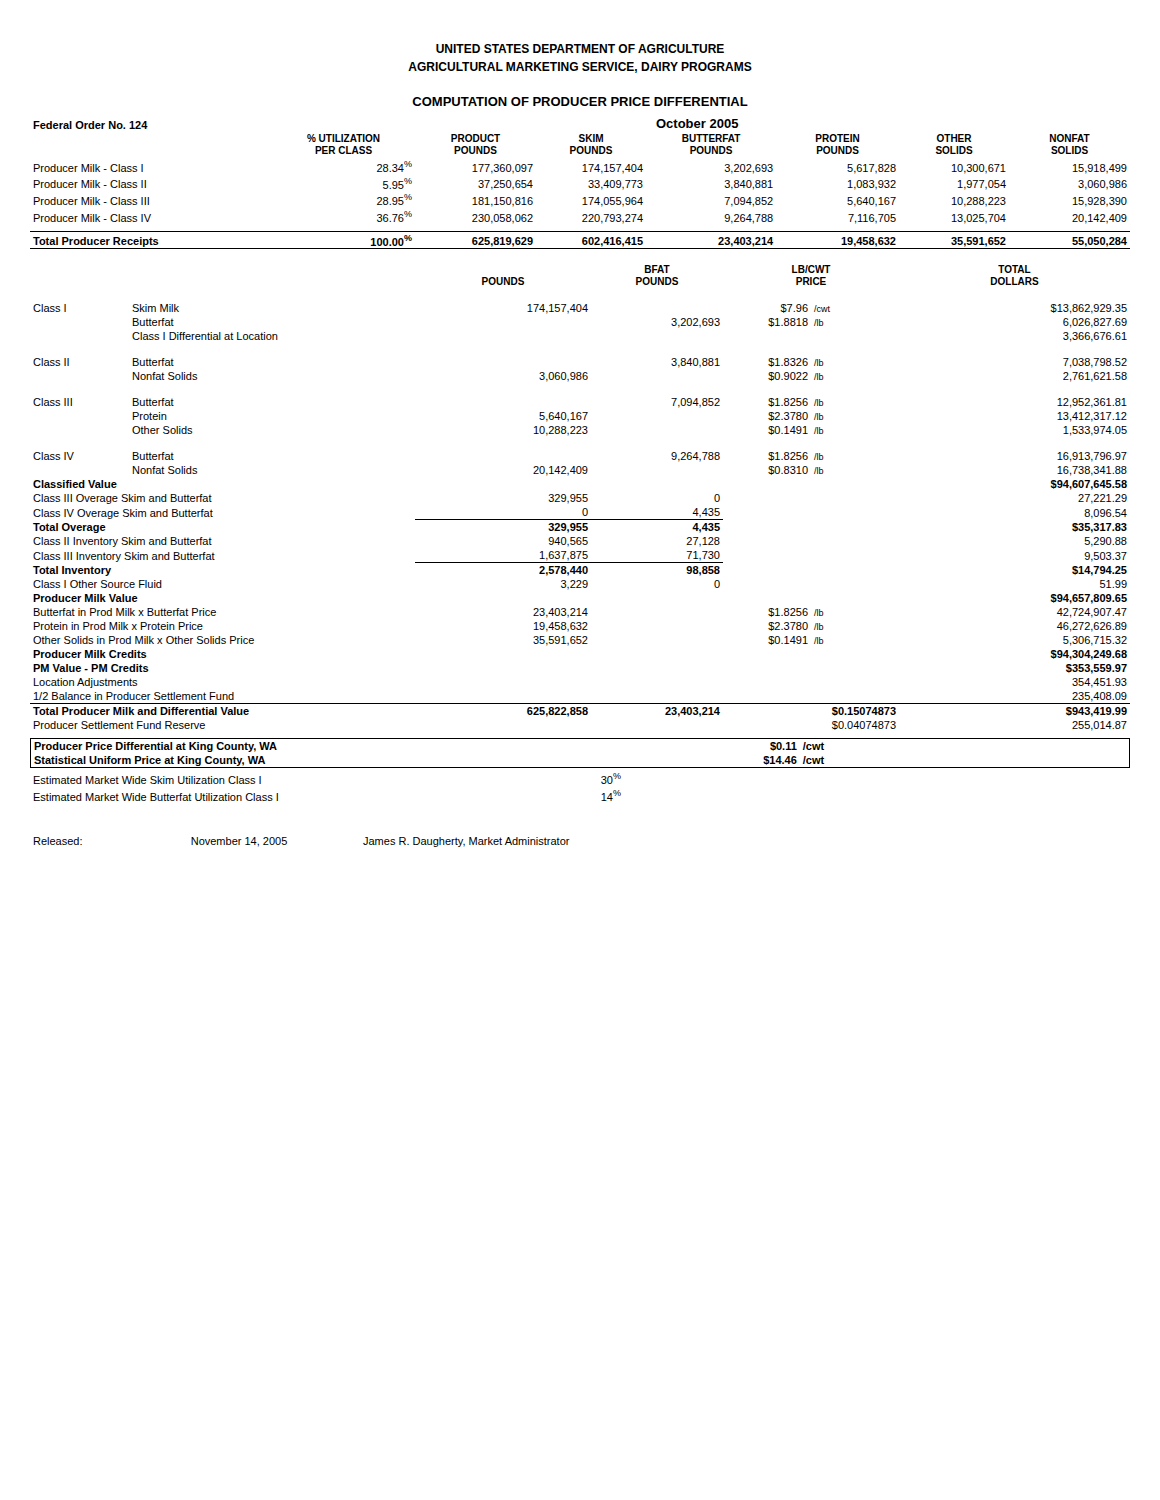UNITED STATES DEPARTMENT OF AGRICULTURE
AGRICULTURAL MARKETING SERVICE, DAIRY PROGRAMS
COMPUTATION OF PRODUCER PRICE DIFFERENTIAL
| Federal Order No. 124 | | | | October 2005 | | |
| | % UTILIZATION PER CLASS | PRODUCT POUNDS | SKIM POUNDS | BUTTERFAT POUNDS | PROTEIN POUNDS | OTHER SOLIDS | NONFAT SOLIDS |
| Producer Milk - Class I | 28.34 % | 177,360,097 | 174,157,404 | 3,202,693 | 5,617,828 | 10,300,671 | 15,918,499 |
| Producer Milk - Class II | 5.95 % | 37,250,654 | 33,409,773 | 3,840,881 | 1,083,932 | 1,977,054 | 3,060,986 |
| Producer Milk - Class III | 28.95 % | 181,150,816 | 174,055,964 | 7,094,852 | 5,640,167 | 10,288,223 | 15,928,390 |
| Producer Milk - Class IV | 36.76 % | 230,058,062 | 220,793,274 | 9,264,788 | 7,116,705 | 13,025,704 | 20,142,409 |
| Total Producer Receipts | 100.00 % | 625,819,629 | 602,416,415 | 23,403,214 | 19,458,632 | 35,591,652 | 55,050,284 |
| | | POUNDS | BFAT POUNDS | LB/CWT PRICE | TOTAL DOLLARS |
| Class I | Skim Milk | 174,157,404 | | $7.96 | /cwt | $13,862,929.35 |
| | Butterfat | | 3,202,693 | $1.8818 | /lb | 6,026,827.69 |
| | Class I Differential at Location | | | | | 3,366,676.61 |
| Class II | Butterfat | | 3,840,881 | $1.8326 | /lb | 7,038,798.52 |
| | Nonfat Solids | 3,060,986 | | $0.9022 | /lb | 2,761,621.58 |
| Class III | Butterfat | | 7,094,852 | $1.8256 | /lb | 12,952,361.81 |
| | Protein | 5,640,167 | | $2.3780 | /lb | 13,412,317.12 |
| | Other Solids | 10,288,223 | | $0.1491 | /lb | 1,533,974.05 |
| Class IV | Butterfat | | 9,264,788 | $1.8256 | /lb | 16,913,796.97 |
| | Nonfat Solids | 20,142,409 | | $0.8310 | /lb | 16,738,341.88 |
| Classified Value | | | | | $94,607,645.58 |
| Class III Overage Skim and Butterfat | 329,955 | 0 | | | 27,221.29 |
| Class IV Overage Skim and Butterfat | 0 | 4,435 | | | 8,096.54 |
| Total Overage | 329,955 | 4,435 | | | $35,317.83 |
| Class II Inventory Skim and Butterfat | 940,565 | 27,128 | | | 5,290.88 |
| Class III Inventory Skim and Butterfat | 1,637,875 | 71,730 | | | 9,503.37 |
| Total Inventory | 2,578,440 | 98,858 | | | $14,794.25 |
| Class I Other Source Fluid | 3,229 | 0 | | | 51.99 |
| Producer Milk Value | | | | | $94,657,809.65 |
| Butterfat in Prod Milk x Butterfat Price | 23,403,214 | | $1.8256 | /lb | 42,724,907.47 |
| Protein in Prod Milk x Protein Price | 19,458,632 | | $2.3780 | /lb | 46,272,626.89 |
| Other Solids in Prod Milk x Other Solids Price | 35,591,652 | | $0.1491 | /lb | 5,306,715.32 |
| Producer Milk Credits | | | | | $94,304,249.68 |
| PM Value - PM Credits | | | | | $353,559.97 |
| Location Adjustments | | | | | 354,451.93 |
| 1/2 Balance in Producer Settlement Fund | | | | | 235,408.09 |
| Total Producer Milk and Differential Value | 625,822,858 | 23,403,214 | $0.15074873 | $943,419.99 |
| Producer Settlement Fund Reserve | | | $0.04074873 | 255,014.87 |
| Producer Price Differential at King County, WA | $0.11 | /cwt | |
| Statistical Uniform Price at King County, WA | $14.46 | /cwt | |
| Estimated Market Wide Skim Utilization Class I | 30 % | |
| Estimated Market Wide Butterfat Utilization Class I | 14 % | |
| Released: | November 14, 2005 | James R. Daugherty, Market Administrator |